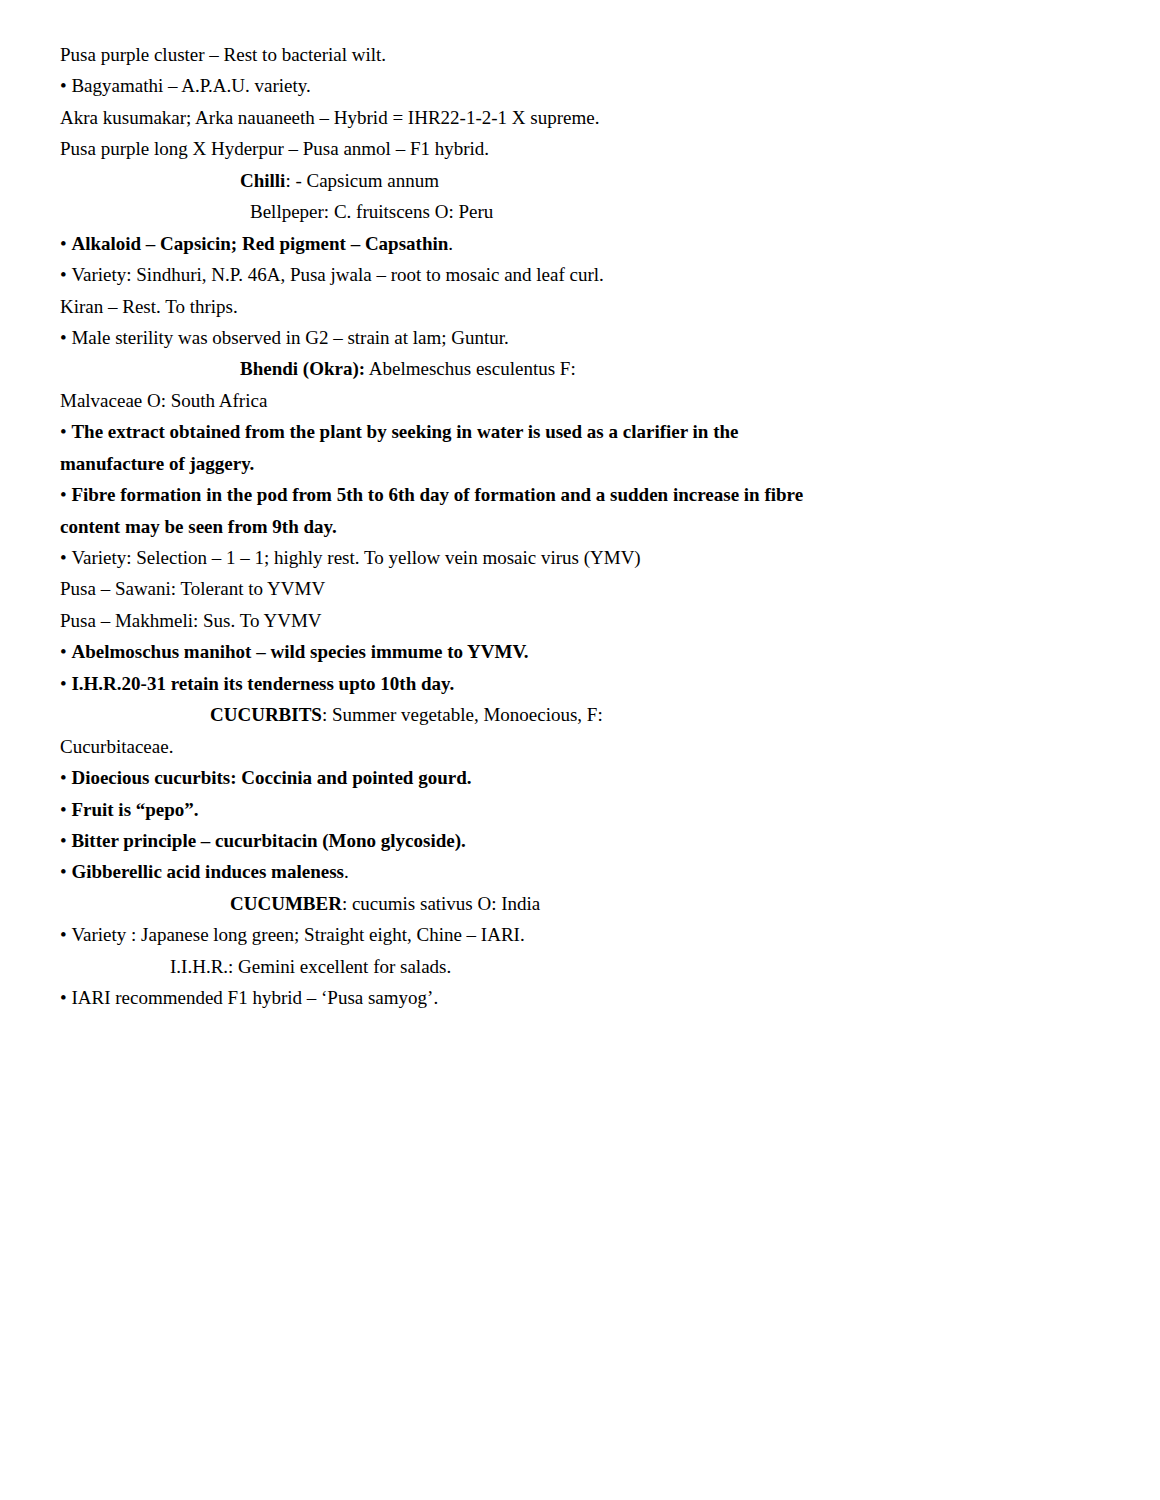Pusa purple cluster – Rest to bacterial wilt.
Bagyamathi – A.P.A.U. variety.
Akra kusumakar; Arka nauaneeth – Hybrid = IHR22-1-2-1 X supreme.
Pusa purple long X Hyderpur – Pusa anmol – F1 hybrid.
Chilli: - Capsicum annum
Bellpeper: C. fruitscens O: Peru
Alkaloid – Capsicin; Red pigment – Capsathin.
Variety: Sindhuri, N.P. 46A, Pusa jwala – root to mosaic and leaf curl.
Kiran – Rest. To thrips.
Male sterility was observed in G2 – strain at lam; Guntur.
Bhendi (Okra): Abelmeschus esculentus F:
Malvaceae O: South Africa
The extract obtained from the plant by seeking in water is used as a clarifier in the
manufacture of jaggery.
Fibre formation in the pod from 5th to 6th day of formation and a sudden increase in fibre
content may be seen from 9th day.
Variety: Selection – 1 – 1; highly rest. To yellow vein mosaic virus (YMV)
Pusa – Sawani: Tolerant to YVMV
Pusa – Makhmeli: Sus. To YVMV
Abelmoschus manihot – wild species immume to YVMV.
I.H.R.20-31 retain its tenderness upto 10th day.
CUCURBITS: Summer vegetable, Monoecious, F:
Cucurbitaceae.
Dioecious cucurbits: Coccinia and pointed gourd.
Fruit is “pepo”.
Bitter principle – cucurbitacin (Mono glycoside).
Gibberellic acid induces maleness.
CUCUMBER: cucumis sativus O: India
Variety : Japanese long green; Straight eight, Chine – IARI.
I.I.H.R.: Gemini excellent for salads.
IARI recommended F1 hybrid – ‘Pusa samyog’.